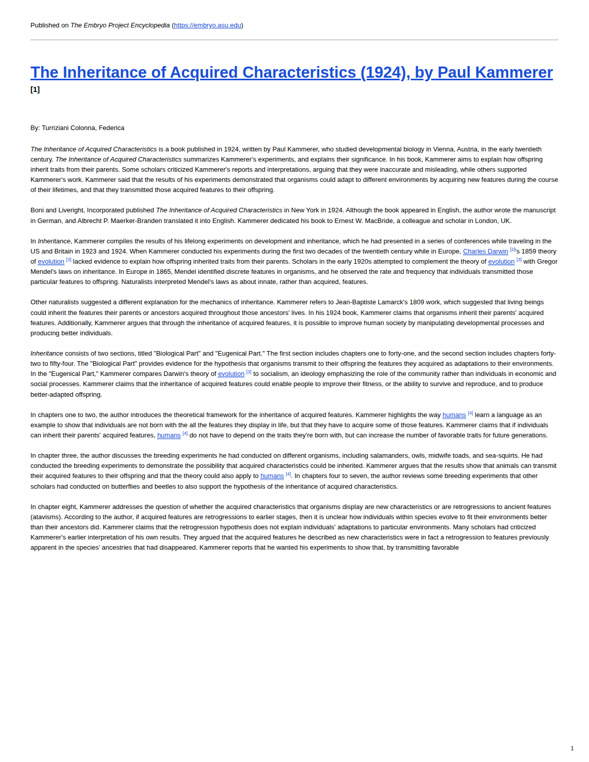Published on The Embryo Project Encyclopedia (https://embryo.asu.edu)
The Inheritance of Acquired Characteristics (1924), by Paul Kammerer [1]
By: Turriziani Colonna, Federica
The Inheritance of Acquired Characteristics is a book published in 1924, written by Paul Kammerer, who studied developmental biology in Vienna, Austria, in the early twentieth century. The Inheritance of Acquired Characteristics summarizes Kammerer's experiments, and explains their significance. In his book, Kammerer aims to explain how offspring inherit traits from their parents. Some scholars criticized Kammerer's reports and interpretations, arguing that they were inaccurate and misleading, while others supported Kammerer's work. Kammerer said that the results of his experiments demonstrated that organisms could adapt to different environments by acquiring new features during the course of their lifetimes, and that they transmitted those acquired features to their offspring.
Boni and Liveright, Incorporated published The Inheritance of Acquired Characteristics in New York in 1924. Although the book appeared in English, the author wrote the manuscript in German, and Albrecht P. Maerker-Branden translated it into English. Kammerer dedicated his book to Ernest W. MacBride, a colleague and scholar in London, UK.
In Inheritance, Kammerer compiles the results of his lifelong experiments on development and inheritance, which he had presented in a series of conferences while traveling in the US and Britain in 1923 and 1924. When Kammerer conducted his experiments during the first two decades of the twentieth century while in Europe, Charles Darwin [2]'s 1859 theory of evolution [3] lacked evidence to explain how offspring inherited traits from their parents. Scholars in the early 1920s attempted to complement the theory of evolution [3] with Gregor Mendel's laws on inheritance. In Europe in 1865, Mendel identified discrete features in organisms, and he observed the rate and frequency that individuals transmitted those particular features to offspring. Naturalists interpreted Mendel's laws as about innate, rather than acquired, features.
Other naturalists suggested a different explanation for the mechanics of inheritance. Kammerer refers to Jean-Baptiste Lamarck's 1809 work, which suggested that living beings could inherit the features their parents or ancestors acquired throughout those ancestors' lives. In his 1924 book, Kammerer claims that organisms inherit their parents' acquired features. Additionally, Kammerer argues that through the inheritance of acquired features, it is possible to improve human society by manipulating developmental processes and producing better individuals.
Inheritance consists of two sections, titled "Biological Part" and "Eugenical Part." The first section includes chapters one to forty-one, and the second section includes chapters forty-two to fifty-four. The "Biological Part" provides evidence for the hypothesis that organisms transmit to their offspring the features they acquired as adaptations to their environments. In the "Eugenical Part," Kammerer compares Darwin's theory of evolution [3] to socialism, an ideology emphasizing the role of the community rather than individuals in economic and social processes. Kammerer claims that the inheritance of acquired features could enable people to improve their fitness, or the ability to survive and reproduce, and to produce better-adapted offspring.
In chapters one to two, the author introduces the theoretical framework for the inheritance of acquired features. Kammerer highlights the way humans [4] learn a language as an example to show that individuals are not born with the all the features they display in life, but that they have to acquire some of those features. Kammerer claims that if individuals can inherit their parents' acquired features, humans [4] do not have to depend on the traits they're born with, but can increase the number of favorable traits for future generations.
In chapter three, the author discusses the breeding experiments he had conducted on different organisms, including salamanders, owls, midwife toads, and sea-squirts. He had conducted the breeding experiments to demonstrate the possibility that acquired characteristics could be inherited. Kammerer argues that the results show that animals can transmit their acquired features to their offspring and that the theory could also apply to humans [4]. In chapters four to seven, the author reviews some breeding experiments that other scholars had conducted on butterflies and beetles to also support the hypothesis of the inheritance of acquired characteristics.
In chapter eight, Kammerer addresses the question of whether the acquired characteristics that organisms display are new characteristics or are retrogressions to ancient features (atavisms). According to the author, if acquired features are retrogressions to earlier stages, then it is unclear how individuals within species evolve to fit their environments better than their ancestors did. Kammerer claims that the retrogression hypothesis does not explain individuals' adaptations to particular environments. Many scholars had criticized Kammerer's earlier interpretation of his own results. They argued that the acquired features he described as new characteristics were in fact a retrogression to features previously apparent in the species' ancestries that had disappeared. Kammerer reports that he wanted his experiments to show that, by transmitting favorable
1